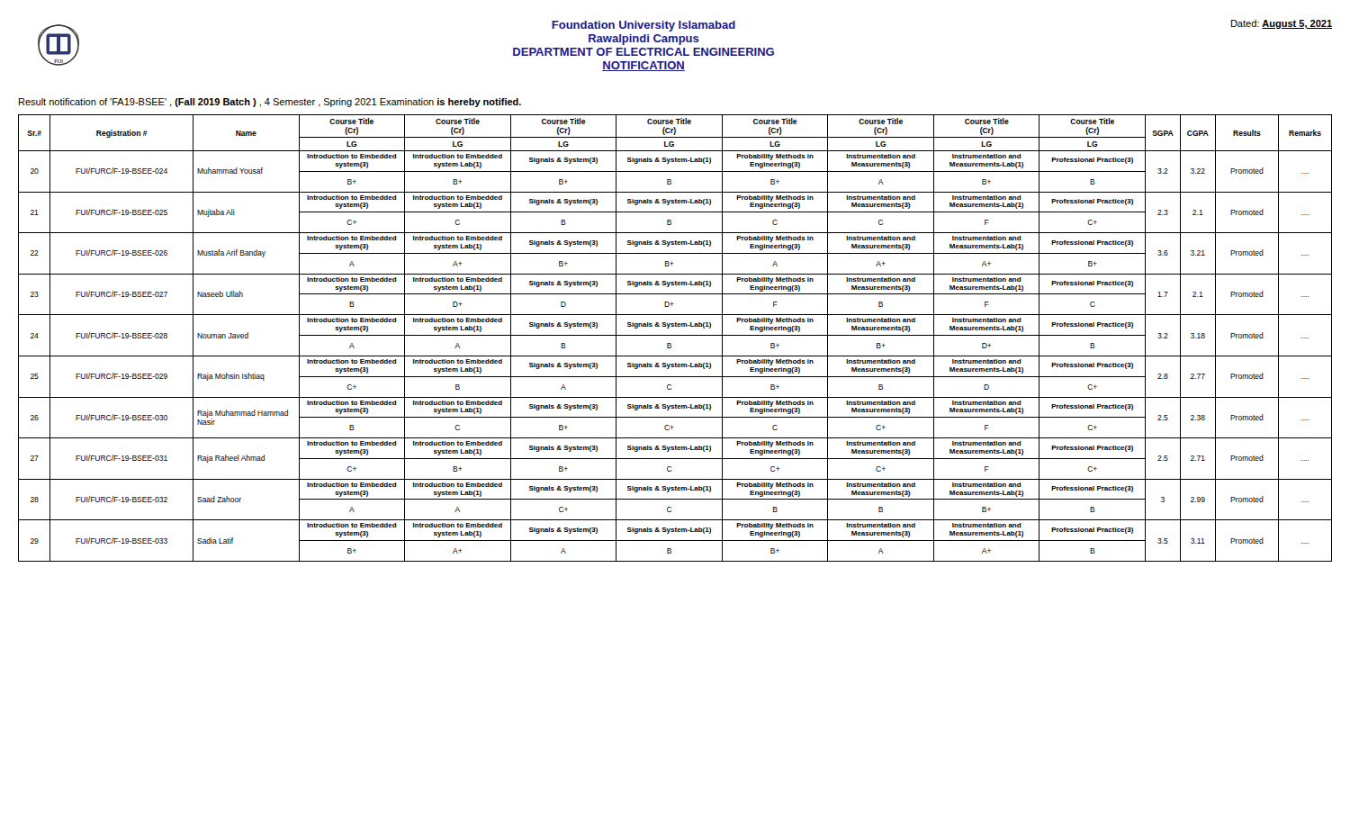FUI
Foundation University Islamabad
Rawalpindi Campus
DEPARTMENT OF ELECTRICAL ENGINEERING
NOTIFICATION
Dated: August 5, 2021
Result notification of 'FA19-BSEE' , (Fall 2019 Batch ) , 4 Semester , Spring 2021 Examination is hereby notified.
| Sr.# | Registration # | Name | Course Title (Cr) | Course Title (Cr) | Course Title (Cr) | Course Title (Cr) | Course Title (Cr) | Course Title (Cr) | Course Title (Cr) | Course Title (Cr) | SGPA | CGPA | Results | Remarks |
| --- | --- | --- | --- | --- | --- | --- | --- | --- | --- | --- | --- | --- | --- | --- |
| LG | LG | LG | LG | LG | LG | LG | LG |
| 20 | FUI/FURC/F-19-BSEE-024 | Muhammad Yousaf | Introduction to Embedded system(3) | Introduction to Embedded system Lab(1) | Signals & System(3) | Signals & System-Lab(1) | Probability Methods in Engineering(3) | Instrumentation and Measurements(3) | Instrumentation and Measurements-Lab(1) | Professional Practice(3) | 3.2 | 3.22 | Promoted | .... |
| B+ | B+ | B+ | B | B+ | A | B+ | B |
| 21 | FUI/FURC/F-19-BSEE-025 | Mujtaba Ali | Introduction to Embedded system(3) | Introduction to Embedded system Lab(1) | Signals & System(3) | Signals & System-Lab(1) | Probability Methods in Engineering(3) | Instrumentation and Measurements(3) | Instrumentation and Measurements-Lab(1) | Professional Practice(3) | 2.3 | 2.1 | Promoted | .... |
| C+ | C | B | B | C | C | F | C+ |
| 22 | FUI/FURC/F-19-BSEE-026 | Mustafa Arif Banday | Introduction to Embedded system(3) | Introduction to Embedded system Lab(1) | Signals & System(3) | Signals & System-Lab(1) | Probability Methods in Engineering(3) | Instrumentation and Measurements(3) | Instrumentation and Measurements-Lab(1) | Professional Practice(3) | 3.6 | 3.21 | Promoted | .... |
| A | A+ | B+ | B+ | A | A+ | A+ | B+ |
| 23 | FUI/FURC/F-19-BSEE-027 | Naseeb Ullah | Introduction to Embedded system(3) | Introduction to Embedded system Lab(1) | Signals & System(3) | Signals & System-Lab(1) | Probability Methods in Engineering(3) | Instrumentation and Measurements(3) | Instrumentation and Measurements-Lab(1) | Professional Practice(3) | 1.7 | 2.1 | Promoted | .... |
| B | D+ | D | D+ | F | B | F | C |
| 24 | FUI/FURC/F-19-BSEE-028 | Nouman Javed | Introduction to Embedded system(3) | Introduction to Embedded system Lab(1) | Signals & System(3) | Signals & System-Lab(1) | Probability Methods in Engineering(3) | Instrumentation and Measurements(3) | Instrumentation and Measurements-Lab(1) | Professional Practice(3) | 3.2 | 3.18 | Promoted | .... |
| A | A | B | B | B+ | B+ | D+ | B |
| 25 | FUI/FURC/F-19-BSEE-029 | Raja Mohsin Ishtiaq | Introduction to Embedded system(3) | Introduction to Embedded system Lab(1) | Signals & System(3) | Signals & System-Lab(1) | Probability Methods in Engineering(3) | Instrumentation and Measurements(3) | Instrumentation and Measurements-Lab(1) | Professional Practice(3) | 2.8 | 2.77 | Promoted | .... |
| C+ | B | A | C | B+ | B | D | C+ |
| 26 | FUI/FURC/F-19-BSEE-030 | Raja Muhammad Hammad Nasir | Introduction to Embedded system(3) | Introduction to Embedded system Lab(1) | Signals & System(3) | Signals & System-Lab(1) | Probability Methods in Engineering(3) | Instrumentation and Measurements(3) | Instrumentation and Measurements-Lab(1) | Professional Practice(3) | 2.5 | 2.38 | Promoted | .... |
| B | C | B+ | C+ | C | C+ | F | C+ |
| 27 | FUI/FURC/F-19-BSEE-031 | Raja Raheel Ahmad | Introduction to Embedded system(3) | Introduction to Embedded system Lab(1) | Signals & System(3) | Signals & System-Lab(1) | Probability Methods in Engineering(3) | Instrumentation and Measurements(3) | Instrumentation and Measurements-Lab(1) | Professional Practice(3) | 2.5 | 2.71 | Promoted | .... |
| C+ | B+ | B+ | C | C+ | C+ | F | C+ |
| 28 | FUI/FURC/F-19-BSEE-032 | Saad Zahoor | Introduction to Embedded system(3) | Introduction to Embedded system Lab(1) | Signals & System(3) | Signals & System-Lab(1) | Probability Methods in Engineering(3) | Instrumentation and Measurements(3) | Instrumentation and Measurements-Lab(1) | Professional Practice(3) | 3 | 2.99 | Promoted | .... |
| A | A | C+ | C | B | B | B+ | B |
| 29 | FUI/FURC/F-19-BSEE-033 | Sadia Latif | Introduction to Embedded system(3) | Introduction to Embedded system Lab(1) | Signals & System(3) | Signals & System-Lab(1) | Probability Methods in Engineering(3) | Instrumentation and Measurements(3) | Instrumentation and Measurements-Lab(1) | Professional Practice(3) | 3.5 | 3.11 | Promoted | .... |
| B+ | A+ | A | B | B+ | A | A+ | B |